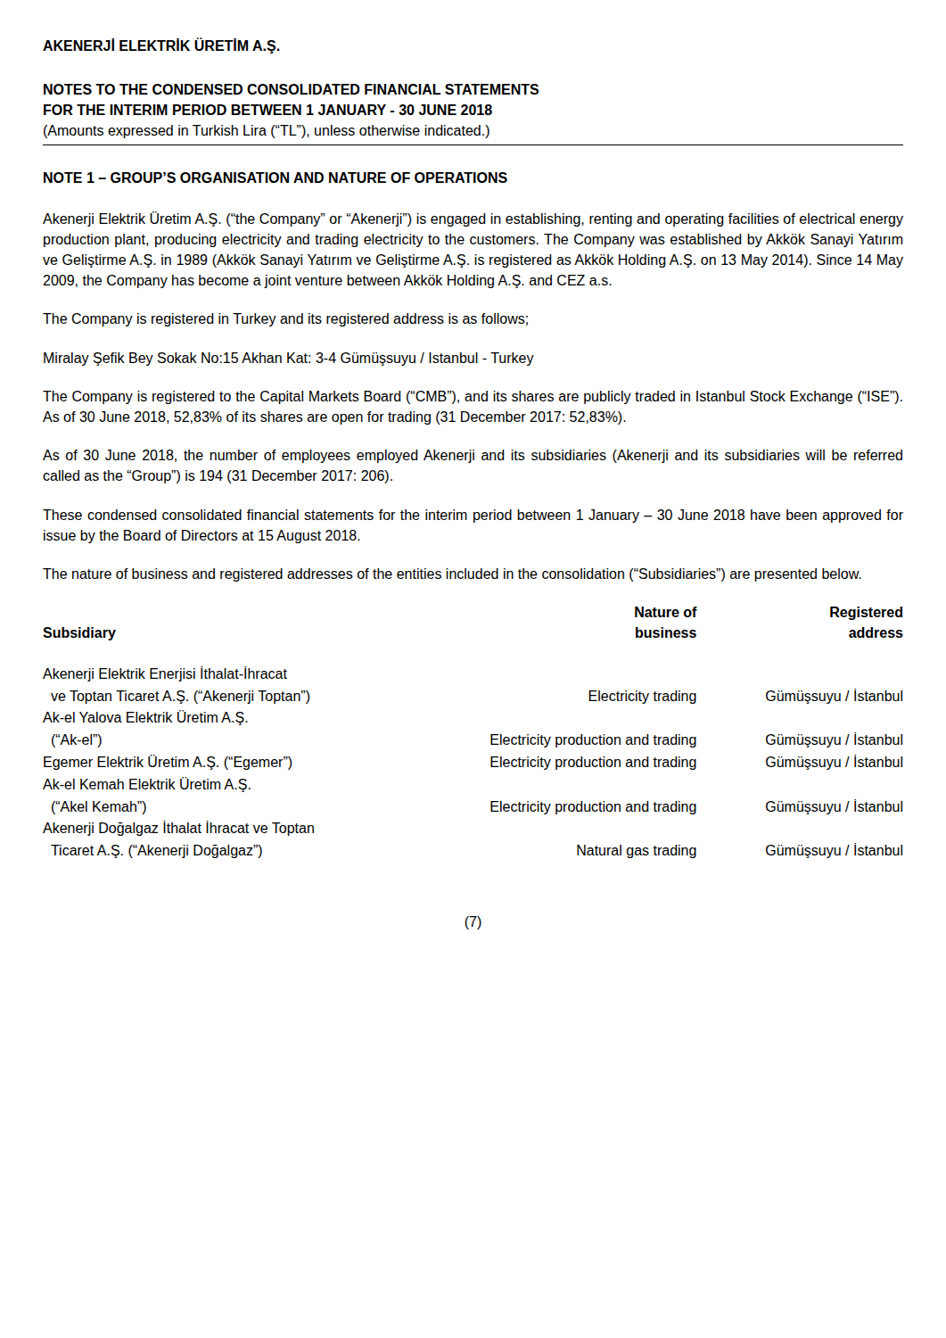AKENERJİ ELEKTRİK ÜRETİM A.Ş.
NOTES TO THE CONDENSED CONSOLIDATED FINANCIAL STATEMENTS
FOR THE INTERIM PERIOD BETWEEN 1 JANUARY - 30 JUNE 2018
(Amounts expressed in Turkish Lira (“TL”), unless otherwise indicated.)
NOTE 1 – GROUP’S ORGANISATION AND NATURE OF OPERATIONS
Akenerji Elektrik Üretim A.Ş. (“the Company” or “Akenerji”) is engaged in establishing, renting and operating facilities of electrical energy production plant, producing electricity and trading electricity to the customers. The Company was established by Akkök Sanayi Yatırım ve Geliştirme A.Ş. in 1989 (Akkök Sanayi Yatırım ve Geliştirme A.Ş. is registered as Akkök Holding A.Ş. on 13 May 2014). Since 14 May 2009, the Company has become a joint venture between Akkök Holding A.Ş. and CEZ a.s.
The Company is registered in Turkey and its registered address is as follows;
Miralay Şefik Bey Sokak No:15 Akhan Kat: 3-4 Gümüşsuyu / Istanbul - Turkey
The Company is registered to the Capital Markets Board (“CMB”), and its shares are publicly traded in Istanbul Stock Exchange (“ISE”). As of 30 June 2018, 52,83% of its shares are open for trading (31 December 2017: 52,83%).
As of 30 June 2018, the number of employees employed Akenerji and its subsidiaries (Akenerji and its subsidiaries will be referred called as the “Group”) is 194 (31 December 2017: 206).
These condensed consolidated financial statements for the interim period between 1 January – 30 June 2018 have been approved for issue by the Board of Directors at 15 August 2018.
The nature of business and registered addresses of the entities included in the consolidation (“Subsidiaries”) are presented below.
| Subsidiary | Nature of business | Registered address |
| --- | --- | --- |
| Akenerji Elektrik Enerjisi İthalat-İhracat | | |
| ve Toptan Ticaret A.Ş. (“Akenerji Toptan”) | Electricity trading | Gümüşsuyu / İstanbul |
| Ak-el Yalova Elektrik Üretim A.Ş. | | |
| (“Ak-el”) | Electricity production and trading | Gümüşsuyu / İstanbul |
| Egemer Elektrik Üretim A.Ş. (“Egemer”) | Electricity production and trading | Gümüşsuyu / İstanbul |
| Ak-el Kemah Elektrik Üretim A.Ş. | | |
| (“Akel Kemah”) | Electricity production and trading | Gümüşsuyu / İstanbul |
| Akenerji Doğalgaz İthalat İhracat ve Toptan | | |
| Ticaret A.Ş. (“Akenerji Doğalgaz”) | Natural gas trading | Gümüşsuyu / İstanbul |
(7)